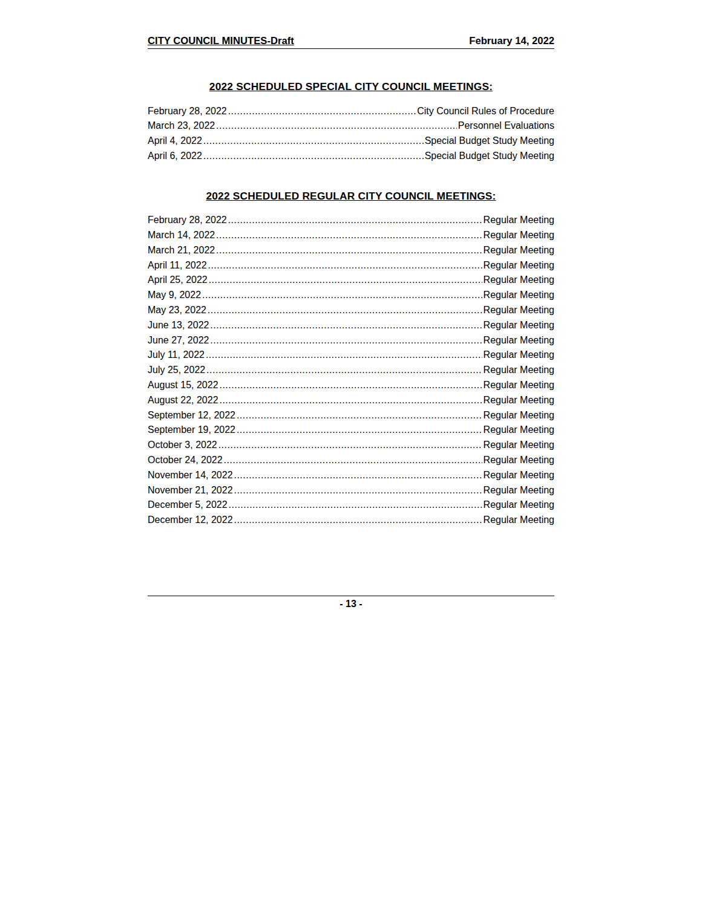CITY COUNCIL MINUTES-Draft
February 14, 2022
2022 SCHEDULED SPECIAL CITY COUNCIL MEETINGS:
February 28, 2022 ..................................................................... City Council Rules of Procedure
March 23, 2022 ....................................................................................... Personnel Evaluations
April 4, 2022 ............................................................................. Special Budget Study Meeting
April 6, 2022 ............................................................................. Special Budget Study Meeting
2022 SCHEDULED REGULAR CITY COUNCIL MEETINGS:
February 28, 2022 ......................................................................................... Regular Meeting
March 14, 2022 ............................................................................................. Regular Meeting
March 21, 2022 ............................................................................................. Regular Meeting
April 11, 2022 ............................................................................................... Regular Meeting
April 25, 2022 ............................................................................................... Regular Meeting
May 9, 2022 .................................................................................................. Regular Meeting
May 23, 2022 ................................................................................................ Regular Meeting
June 13, 2022 ............................................................................................... Regular Meeting
June 27, 2022 ............................................................................................... Regular Meeting
July 11, 2022 ................................................................................................. Regular Meeting
July 25, 2022 ................................................................................................. Regular Meeting
August 15, 2022 ............................................................................................ Regular Meeting
August 22, 2022 ............................................................................................ Regular Meeting
September 12, 2022 ..................................................................................... Regular Meeting
September 19, 2022 ..................................................................................... Regular Meeting
October 3, 2022 ............................................................................................ Regular Meeting
October 24, 2022 .......................................................................................... Regular Meeting
November 14, 2022 ...................................................................................... Regular Meeting
November 21, 2022 ...................................................................................... Regular Meeting
December 5, 2022 ........................................................................................ Regular Meeting
December 12, 2022 ...................................................................................... Regular Meeting
- 13 -